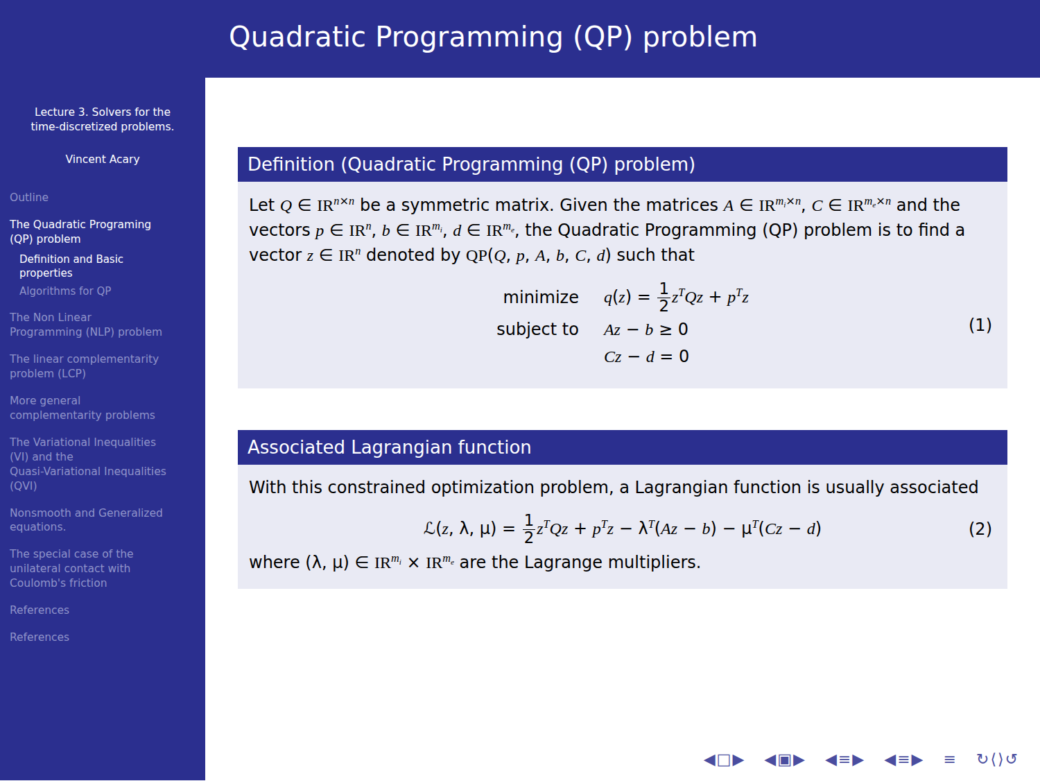Quadratic Programming (QP) problem
Lecture 3. Solvers for the
time-discretized problems.
Vincent Acary
Outline
The Quadratic Programing
(QP) problem
Definition and Basic
properties
Algorithms for QP
The Non Linear
Programming (NLP) problem
The linear complementarity
problem (LCP)
More general
complementarity problems
The Variational Inequalities
(VI) and the
Quasi-Variational Inequalities
(QVI)
Nonsmooth and Generalized
equations.
The special case of the
unilateral contact with
Coulomb's friction
References
References
Definition (Quadratic Programming (QP) problem)
Let Q ∈ IRn×n be a symmetric matrix. Given the matrices A ∈ IRmi×n, C ∈ IRme×n and the vectors p ∈ IRn, b ∈ IRmi, d ∈ IRme, the Quadratic Programming (QP) problem is to find a vector z ∈ IRn denoted by QP(Q, p, A, b, C, d) such that
| minimize | q ( z ) = 1 2 z T Qz + p T z |
| subject to | Az − b ≥ 0 |
| | Cz − d = 0 |
(1)
Associated Lagrangian function
With this constrained optimization problem, a Lagrangian function is usually associated
ℒ(z, λ, μ) = 12 zTQz + pTz − λT(Az − b) − μT(Cz − d)
(2)
where (λ, μ) ∈ IRmi × IRme are the Lagrange multipliers.
◀□▶ ◀▣▶ ◀≡▶ ◀≡▶ ≡ ↻⟨⟩↺